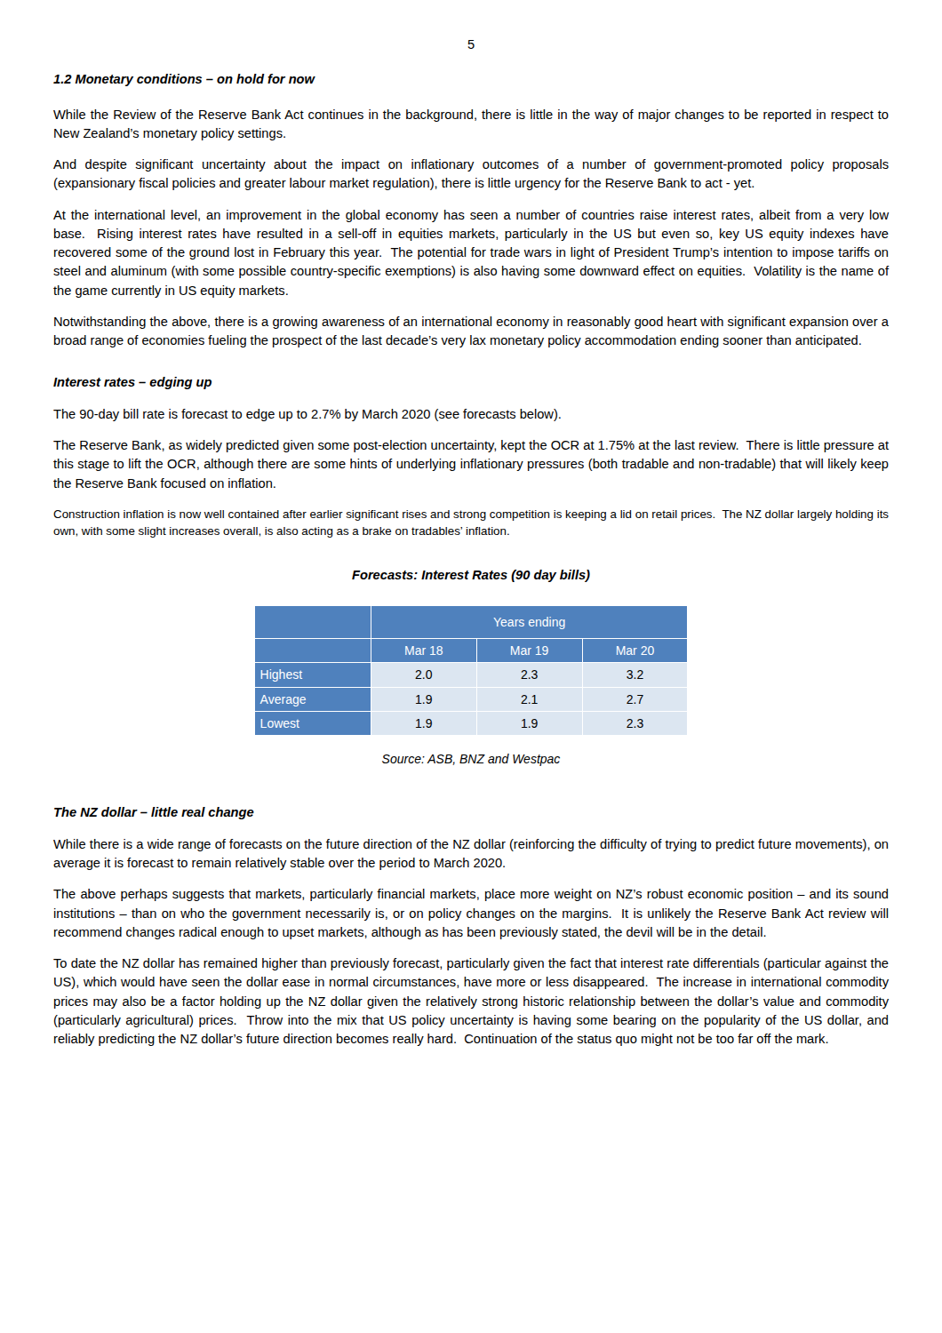5
1.2 Monetary conditions – on hold for now
While the Review of the Reserve Bank Act continues in the background, there is little in the way of major changes to be reported in respect to New Zealand’s monetary policy settings.
And despite significant uncertainty about the impact on inflationary outcomes of a number of government-promoted policy proposals (expansionary fiscal policies and greater labour market regulation), there is little urgency for the Reserve Bank to act - yet.
At the international level, an improvement in the global economy has seen a number of countries raise interest rates, albeit from a very low base. Rising interest rates have resulted in a sell-off in equities markets, particularly in the US but even so, key US equity indexes have recovered some of the ground lost in February this year. The potential for trade wars in light of President Trump’s intention to impose tariffs on steel and aluminum (with some possible country-specific exemptions) is also having some downward effect on equities. Volatility is the name of the game currently in US equity markets.
Notwithstanding the above, there is a growing awareness of an international economy in reasonably good heart with significant expansion over a broad range of economies fueling the prospect of the last decade’s very lax monetary policy accommodation ending sooner than anticipated.
Interest rates – edging up
The 90-day bill rate is forecast to edge up to 2.7% by March 2020 (see forecasts below).
The Reserve Bank, as widely predicted given some post-election uncertainty, kept the OCR at 1.75% at the last review. There is little pressure at this stage to lift the OCR, although there are some hints of underlying inflationary pressures (both tradable and non-tradable) that will likely keep the Reserve Bank focused on inflation.
Construction inflation is now well contained after earlier significant rises and strong competition is keeping a lid on retail prices. The NZ dollar largely holding its own, with some slight increases overall, is also acting as a brake on tradables’ inflation.
Forecasts: Interest Rates (90 day bills)
| | Years ending |
| --- | --- |
| | Mar 18 | Mar 19 | Mar 20 |
| Highest | 2.0 | 2.3 | 3.2 |
| Average | 1.9 | 2.1 | 2.7 |
| Lowest | 1.9 | 1.9 | 2.3 |
Source: ASB, BNZ and Westpac
The NZ dollar – little real change
While there is a wide range of forecasts on the future direction of the NZ dollar (reinforcing the difficulty of trying to predict future movements), on average it is forecast to remain relatively stable over the period to March 2020.
The above perhaps suggests that markets, particularly financial markets, place more weight on NZ’s robust economic position – and its sound institutions – than on who the government necessarily is, or on policy changes on the margins. It is unlikely the Reserve Bank Act review will recommend changes radical enough to upset markets, although as has been previously stated, the devil will be in the detail.
To date the NZ dollar has remained higher than previously forecast, particularly given the fact that interest rate differentials (particular against the US), which would have seen the dollar ease in normal circumstances, have more or less disappeared. The increase in international commodity prices may also be a factor holding up the NZ dollar given the relatively strong historic relationship between the dollar’s value and commodity (particularly agricultural) prices. Throw into the mix that US policy uncertainty is having some bearing on the popularity of the US dollar, and reliably predicting the NZ dollar’s future direction becomes really hard. Continuation of the status quo might not be too far off the mark.